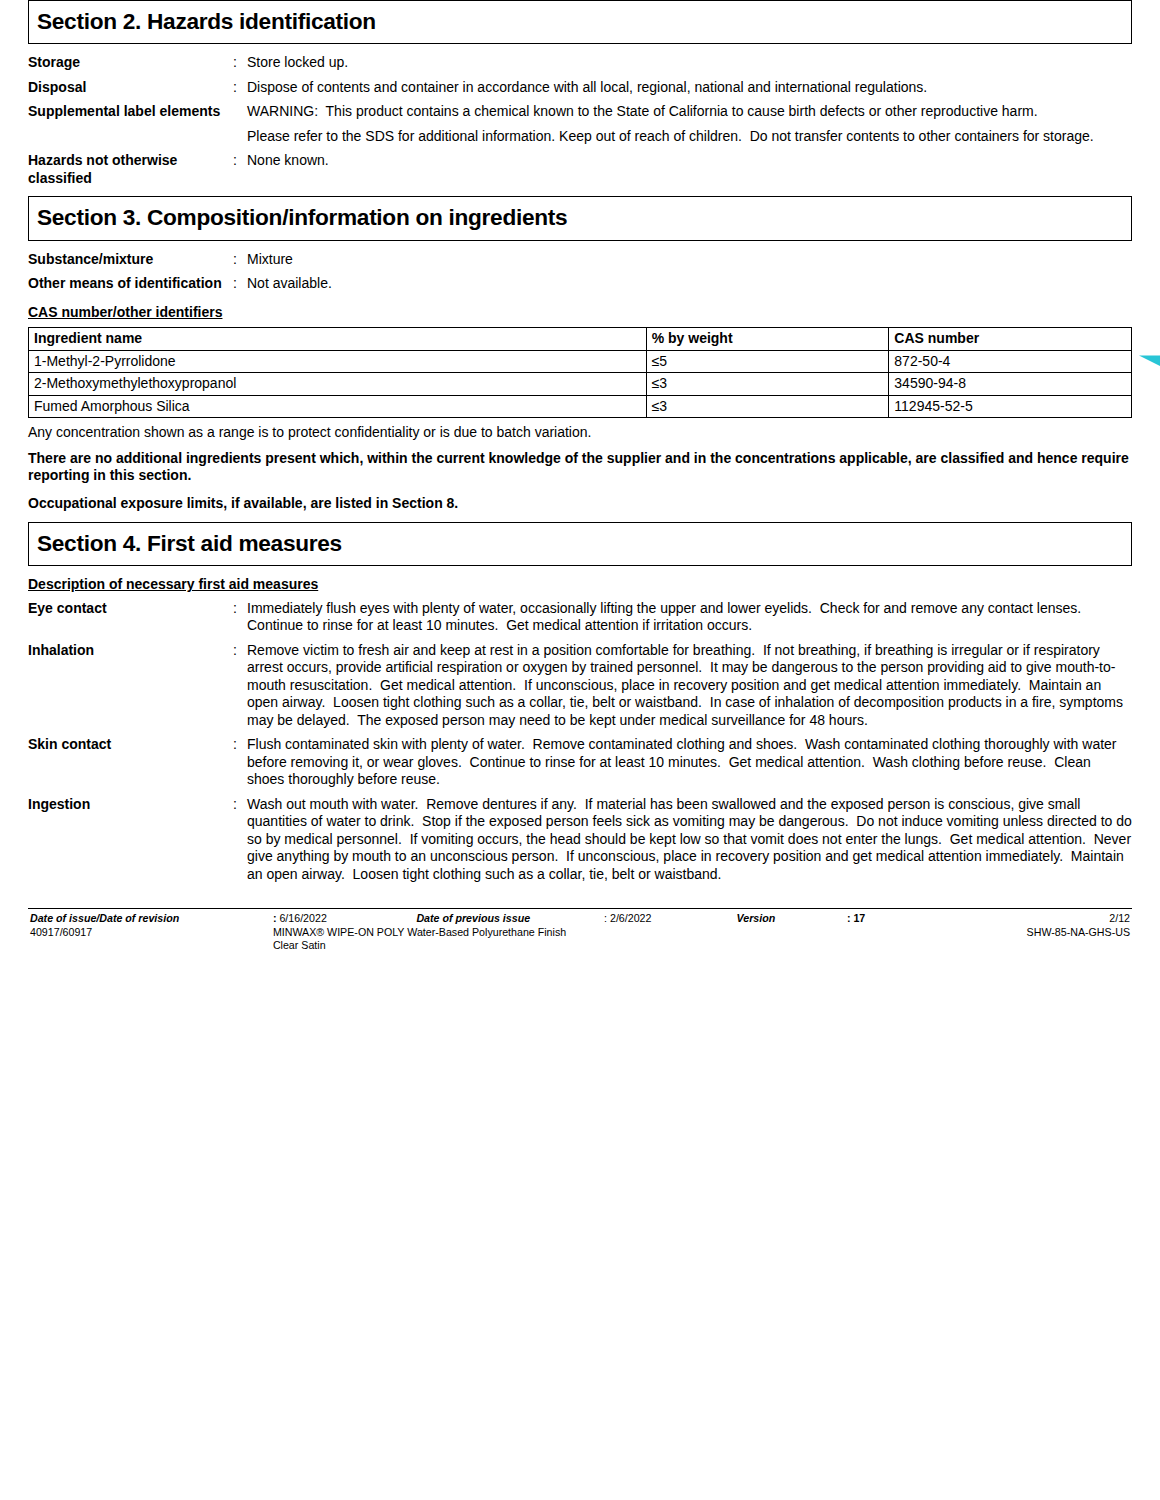Section 2. Hazards identification
| Storage | : | Store locked up. |
| Disposal | : | Dispose of contents and container in accordance with all local, regional, national and international regulations. |
| Supplemental label elements | | WARNING: This product contains a chemical known to the State of California to cause birth defects or other reproductive harm. Please refer to the SDS for additional information. Keep out of reach of children. Do not transfer contents to other containers for storage. |
| Hazards not otherwise classified | : | None known. |
Section 3. Composition/information on ingredients
| Substance/mixture | : | Mixture |
| Other means of identification | : | Not available. |
CAS number/other identifiers
| Ingredient name | % by weight | CAS number |
| --- | --- | --- |
| 1-Methyl-2-Pyrrolidone | ≤5 | 872-50-4 |
| 2-Methoxymethylethoxypropanol | ≤3 | 34590-94-8 |
| Fumed Amorphous Silica | ≤3 | 112945-52-5 |
Any concentration shown as a range is to protect confidentiality or is due to batch variation.
There are no additional ingredients present which, within the current knowledge of the supplier and in the concentrations applicable, are classified and hence require reporting in this section.
Occupational exposure limits, if available, are listed in Section 8.
Section 4. First aid measures
Description of necessary first aid measures
| Eye contact | : | Immediately flush eyes with plenty of water, occasionally lifting the upper and lower eyelids. Check for and remove any contact lenses. Continue to rinse for at least 10 minutes. Get medical attention if irritation occurs. |
| Inhalation | : | Remove victim to fresh air and keep at rest in a position comfortable for breathing. If not breathing, if breathing is irregular or if respiratory arrest occurs, provide artificial respiration or oxygen by trained personnel. It may be dangerous to the person providing aid to give mouth-to-mouth resuscitation. Get medical attention. If unconscious, place in recovery position and get medical attention immediately. Maintain an open airway. Loosen tight clothing such as a collar, tie, belt or waistband. In case of inhalation of decomposition products in a fire, symptoms may be delayed. The exposed person may need to be kept under medical surveillance for 48 hours. |
| Skin contact | : | Flush contaminated skin with plenty of water. Remove contaminated clothing and shoes. Wash contaminated clothing thoroughly with water before removing it, or wear gloves. Continue to rinse for at least 10 minutes. Get medical attention. Wash clothing before reuse. Clean shoes thoroughly before reuse. |
| Ingestion | : | Wash out mouth with water. Remove dentures if any. If material has been swallowed and the exposed person is conscious, give small quantities of water to drink. Stop if the exposed person feels sick as vomiting may be dangerous. Do not induce vomiting unless directed to do so by medical personnel. If vomiting occurs, the head should be kept low so that vomit does not enter the lungs. Get medical attention. Never give anything by mouth to an unconscious person. If unconscious, place in recovery position and get medical attention immediately. Maintain an open airway. Loosen tight clothing such as a collar, tie, belt or waistband. |
| Date of issue/Date of revision | : 6/16/2022 | Date of previous issue | : 2/6/2022 | Version | : 17 | 2/12 |
| 40917/60917 | MINWAX® WIPE-ON POLY Water-Based Polyurethane Finish Clear Satin | SHW-85-NA-GHS-US |